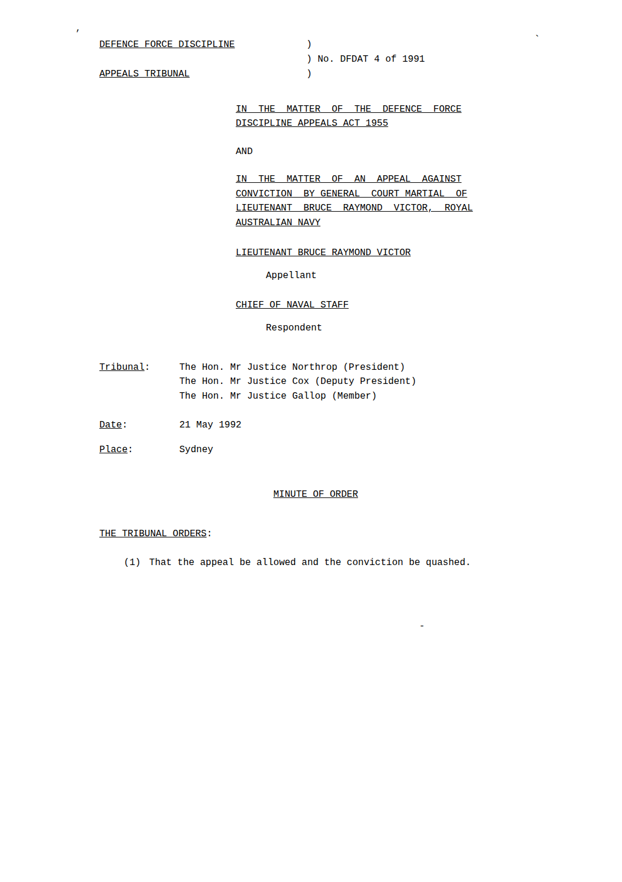,
`
DEFENCE FORCE DISCIPLINE
APPEALS TRIBUNAL
) ) )
No. DFDAT 4 of 1991
IN THE MATTER OF THE DEFENCE FORCE
DISCIPLINE APPEALS ACT 1955
AND
IN THE MATTER OF AN APPEAL AGAINST
CONVICTION BY GENERAL COURT MARTIAL OF
LIEUTENANT BRUCE RAYMOND VICTOR, ROYAL
AUSTRALIAN NAVY
LIEUTENANT BRUCE RAYMOND VICTOR
Appellant
CHIEF OF NAVAL STAFF
Respondent
Tribunal:
The Hon. Mr Justice Northrop (President) The Hon. Mr Justice Cox (Deputy President) The Hon. Mr Justice Gallop (Member)
Date:
21 May 1992
Place:
Sydney
MINUTE OF ORDER
THE TRIBUNAL ORDERS:
(1)
That the appeal be allowed and the conviction be quashed.
-